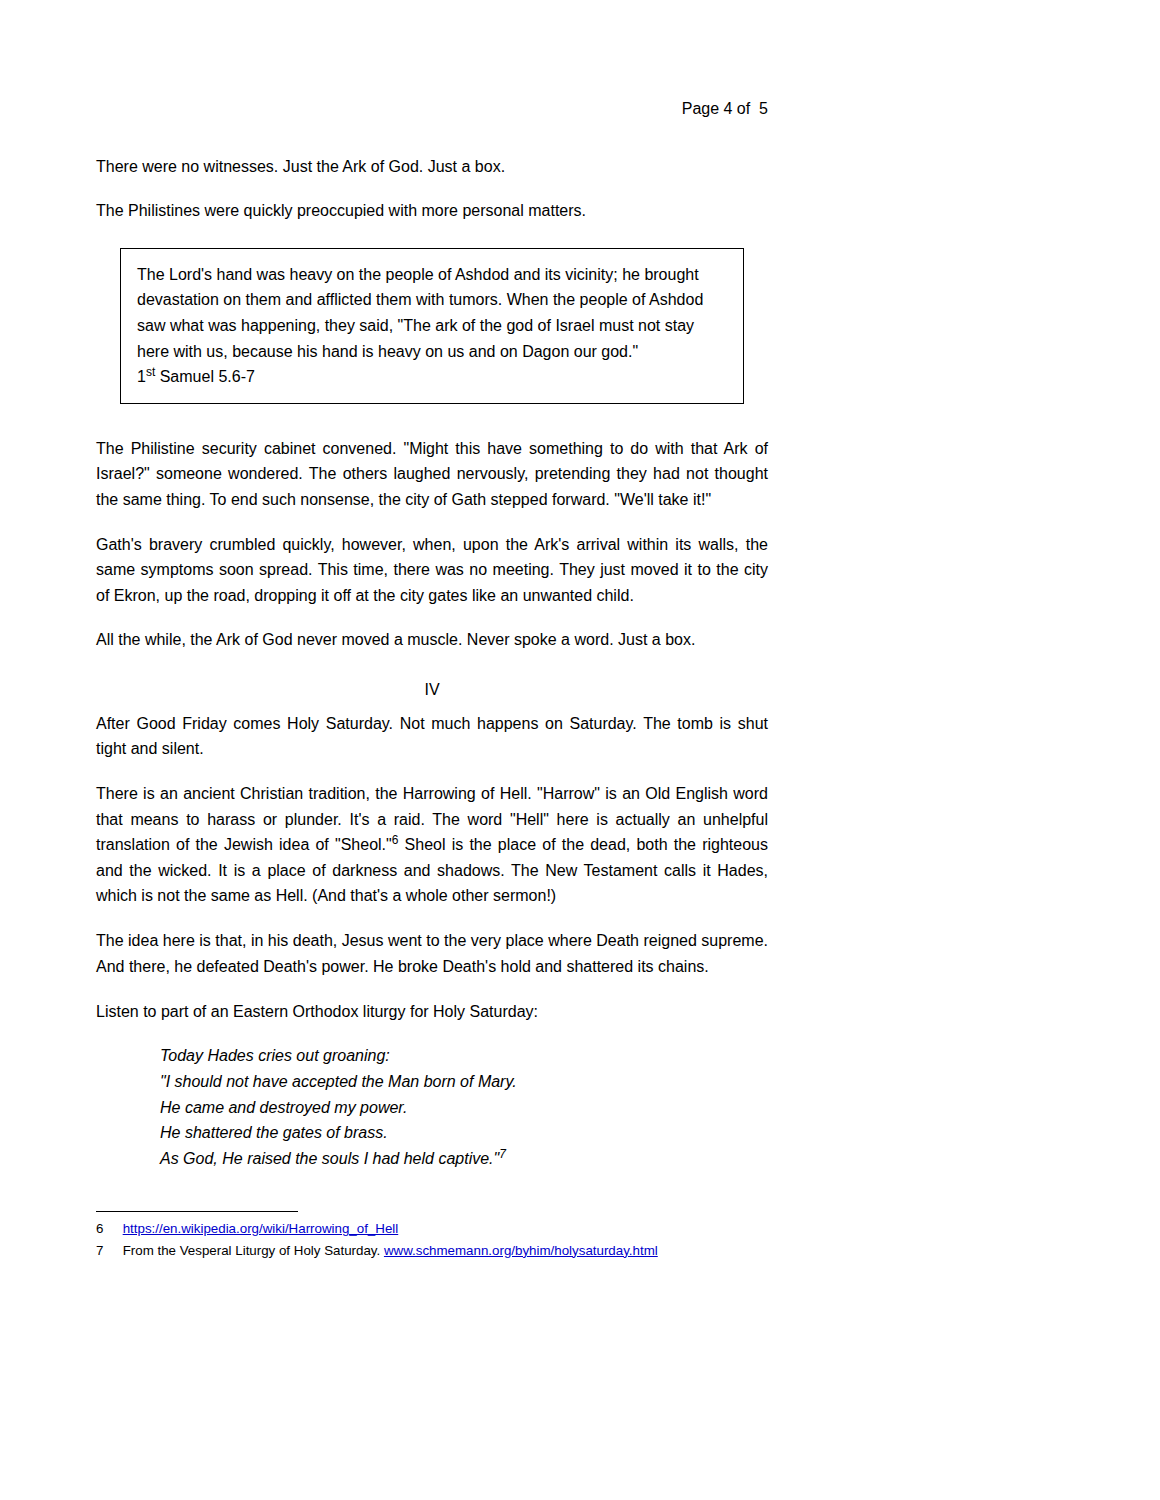Page 4 of 5
There were no witnesses. Just the Ark of God. Just a box.
The Philistines were quickly preoccupied with more personal matters.
The Lord's hand was heavy on the people of Ashdod and its vicinity; he brought devastation on them and afflicted them with tumors. When the people of Ashdod saw what was happening, they said, "The ark of the god of Israel must not stay here with us, because his hand is heavy on us and on Dagon our god."
1st Samuel 5.6-7
The Philistine security cabinet convened. "Might this have something to do with that Ark of Israel?" someone wondered. The others laughed nervously, pretending they had not thought the same thing. To end such nonsense, the city of Gath stepped forward. "We'll take it!"
Gath's bravery crumbled quickly, however, when, upon the Ark's arrival within its walls, the same symptoms soon spread. This time, there was no meeting. They just moved it to the city of Ekron, up the road, dropping it off at the city gates like an unwanted child.
All the while, the Ark of God never moved a muscle. Never spoke a word. Just a box.
IV
After Good Friday comes Holy Saturday. Not much happens on Saturday. The tomb is shut tight and silent.
There is an ancient Christian tradition, the Harrowing of Hell. "Harrow" is an Old English word that means to harass or plunder. It's a raid. The word "Hell" here is actually an unhelpful translation of the Jewish idea of "Sheol."6 Sheol is the place of the dead, both the righteous and the wicked. It is a place of darkness and shadows. The New Testament calls it Hades, which is not the same as Hell. (And that's a whole other sermon!)
The idea here is that, in his death, Jesus went to the very place where Death reigned supreme. And there, he defeated Death's power. He broke Death's hold and shattered its chains.
Listen to part of an Eastern Orthodox liturgy for Holy Saturday:
Today Hades cries out groaning:
"I should not have accepted the Man born of Mary.
He came and destroyed my power.
He shattered the gates of brass.
As God, He raised the souls I had held captive."7
6 https://en.wikipedia.org/wiki/Harrowing_of_Hell
7 From the Vesperal Liturgy of Holy Saturday. www.schmemann.org/byhim/holysaturday.html